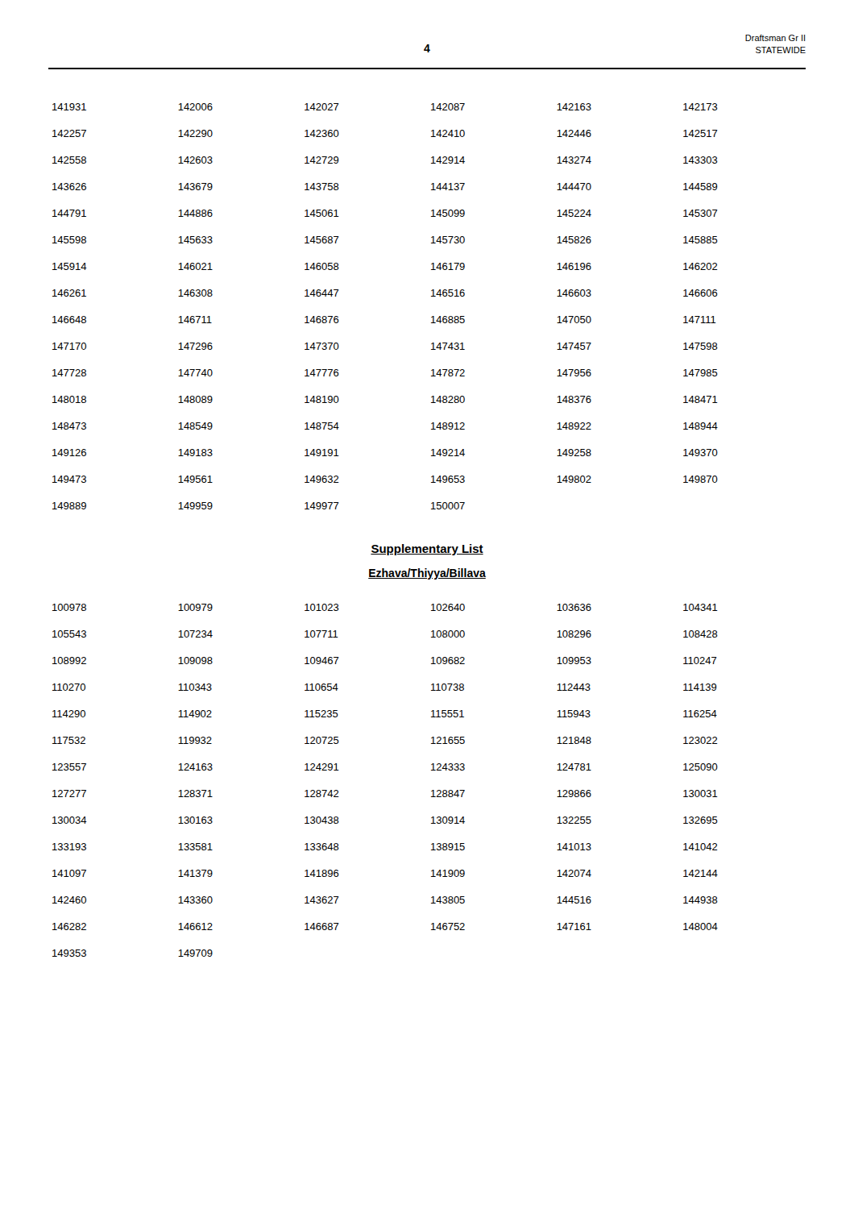Draftsman Gr II
STATEWIDE
4
| 141931 | 142006 | 142027 | 142087 | 142163 | 142173 |
| 142257 | 142290 | 142360 | 142410 | 142446 | 142517 |
| 142558 | 142603 | 142729 | 142914 | 143274 | 143303 |
| 143626 | 143679 | 143758 | 144137 | 144470 | 144589 |
| 144791 | 144886 | 145061 | 145099 | 145224 | 145307 |
| 145598 | 145633 | 145687 | 145730 | 145826 | 145885 |
| 145914 | 146021 | 146058 | 146179 | 146196 | 146202 |
| 146261 | 146308 | 146447 | 146516 | 146603 | 146606 |
| 146648 | 146711 | 146876 | 146885 | 147050 | 147111 |
| 147170 | 147296 | 147370 | 147431 | 147457 | 147598 |
| 147728 | 147740 | 147776 | 147872 | 147956 | 147985 |
| 148018 | 148089 | 148190 | 148280 | 148376 | 148471 |
| 148473 | 148549 | 148754 | 148912 | 148922 | 148944 |
| 149126 | 149183 | 149191 | 149214 | 149258 | 149370 |
| 149473 | 149561 | 149632 | 149653 | 149802 | 149870 |
| 149889 | 149959 | 149977 | 150007 | | |
Supplementary List
Ezhava/Thiyya/Billava
| 100978 | 100979 | 101023 | 102640 | 103636 | 104341 |
| 105543 | 107234 | 107711 | 108000 | 108296 | 108428 |
| 108992 | 109098 | 109467 | 109682 | 109953 | 110247 |
| 110270 | 110343 | 110654 | 110738 | 112443 | 114139 |
| 114290 | 114902 | 115235 | 115551 | 115943 | 116254 |
| 117532 | 119932 | 120725 | 121655 | 121848 | 123022 |
| 123557 | 124163 | 124291 | 124333 | 124781 | 125090 |
| 127277 | 128371 | 128742 | 128847 | 129866 | 130031 |
| 130034 | 130163 | 130438 | 130914 | 132255 | 132695 |
| 133193 | 133581 | 133648 | 138915 | 141013 | 141042 |
| 141097 | 141379 | 141896 | 141909 | 142074 | 142144 |
| 142460 | 143360 | 143627 | 143805 | 144516 | 144938 |
| 146282 | 146612 | 146687 | 146752 | 147161 | 148004 |
| 149353 | 149709 | | | | |